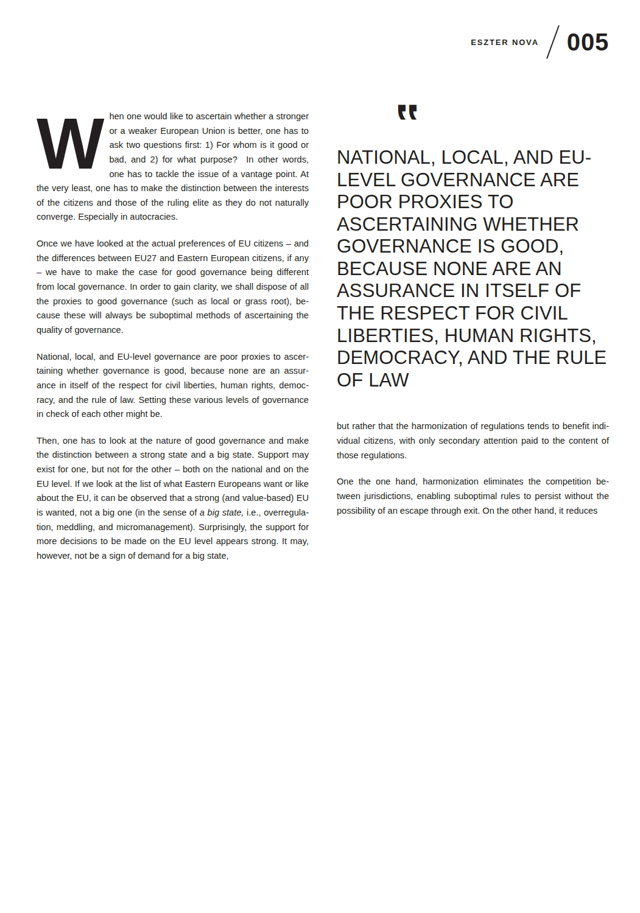Eszter Nova 005
When one would like to ascertain whether a stronger or a weaker European Union is better, one has to ask two questions first: 1) For whom is it good or bad, and 2) for what purpose? In other words, one has to tackle the issue of a vantage point. At the very least, one has to make the distinction between the interests of the citizens and those of the ruling elite as they do not naturally converge. Especially in autocracies.
Once we have looked at the actual preferences of EU citizens – and the differences between EU27 and Eastern European citizens, if any – we have to make the case for good governance being different from local governance. In order to gain clarity, we shall dispose of all the proxies to good governance (such as local or grass root), because these will always be suboptimal methods of ascertaining the quality of governance.
National, local, and EU-level governance are poor proxies to ascertaining whether governance is good, because none are an assurance in itself of the respect for civil liberties, human rights, democracy, and the rule of law. Setting these various levels of governance in check of each other might be.
Then, one has to look at the nature of good governance and make the distinction between a strong state and a big state. Support may exist for one, but not for the other – both on the national and on the EU level. If we look at the list of what Eastern Europeans want or like about the EU, it can be observed that a strong (and value-based) EU is wanted, not a big one (in the sense of a big state, i.e., overregulation, meddling, and micromanagement). Surprisingly, the support for more decisions to be made on the EU level appears strong. It may, however, not be a sign of demand for a big state,
”
National, local, and EU-level governance are poor proxies to ascertaining whether governance is good, because none are an assurance in itself of the respect for civil liberties, human rights, democracy, and the rule of law
but rather that the harmonization of regulations tends to benefit individual citizens, with only secondary attention paid to the content of those regulations.
One the one hand, harmonization eliminates the competition between jurisdictions, enabling suboptimal rules to persist without the possibility of an escape through exit. On the other hand, it reduces